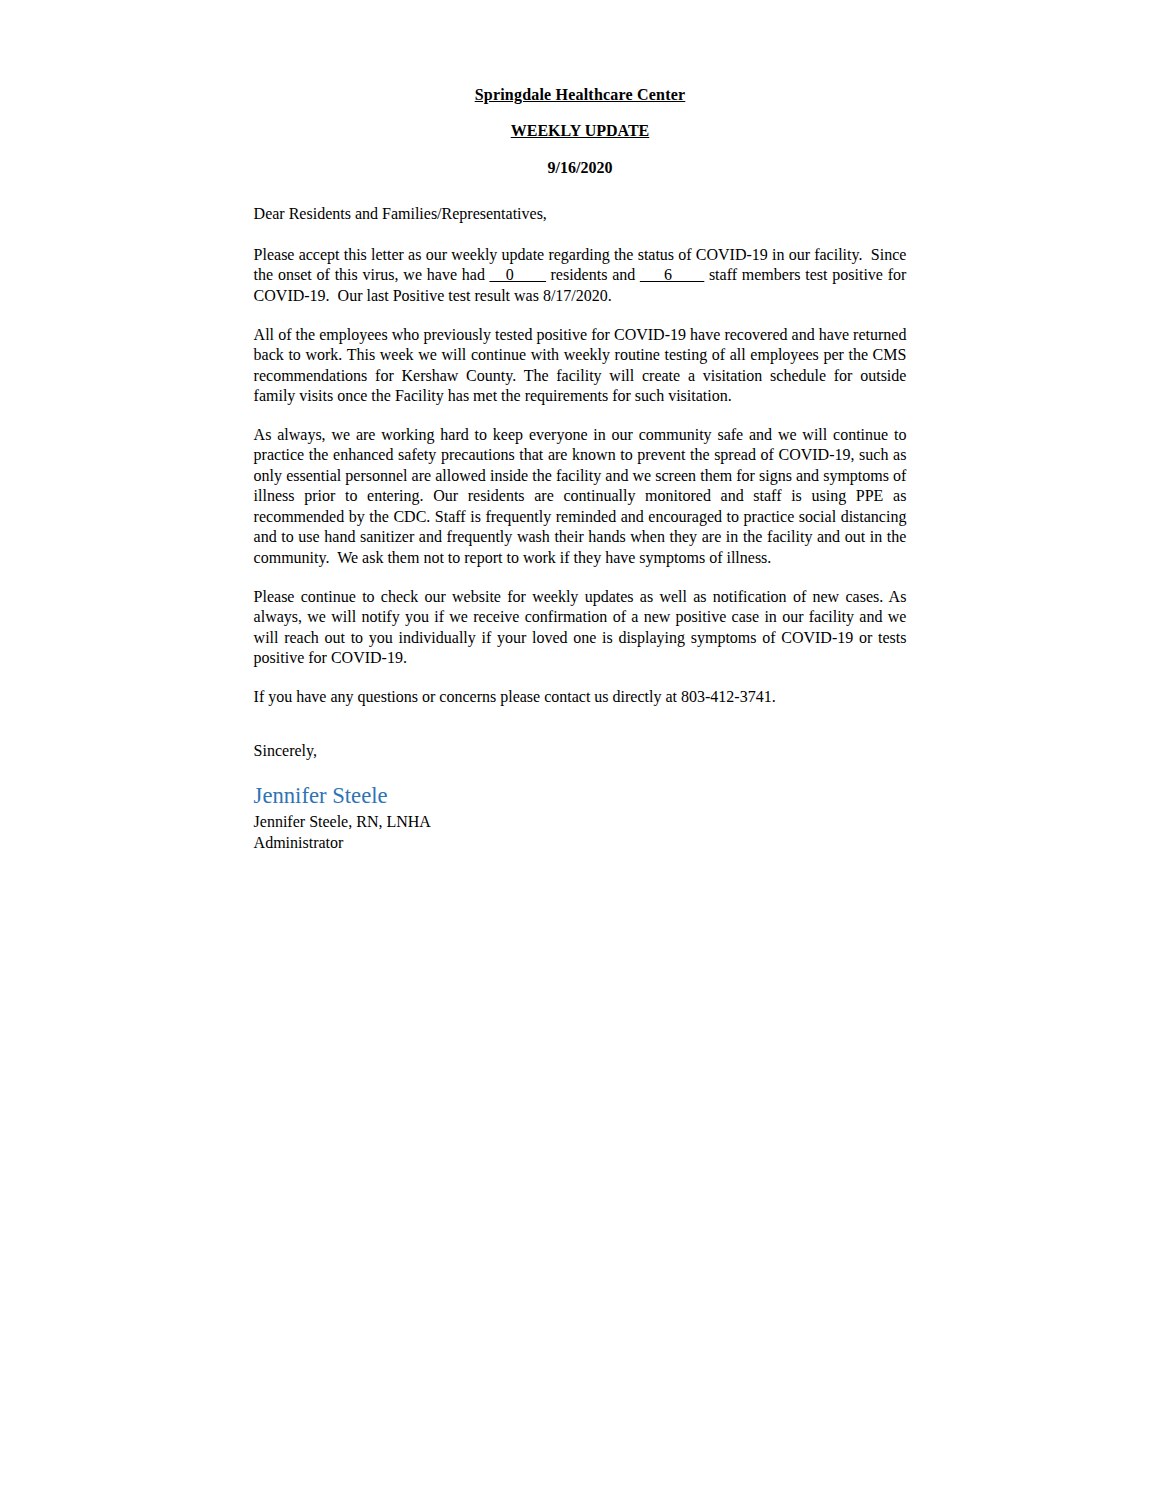Springdale Healthcare Center
WEEKLY UPDATE
9/16/2020
Dear Residents and Families/Representatives,
Please accept this letter as our weekly update regarding the status of COVID-19 in our facility. Since the onset of this virus, we have had __0____ residents and ___6____ staff members test positive for COVID-19. Our last Positive test result was 8/17/2020.
All of the employees who previously tested positive for COVID-19 have recovered and have returned back to work. This week we will continue with weekly routine testing of all employees per the CMS recommendations for Kershaw County. The facility will create a visitation schedule for outside family visits once the Facility has met the requirements for such visitation.
As always, we are working hard to keep everyone in our community safe and we will continue to practice the enhanced safety precautions that are known to prevent the spread of COVID-19, such as only essential personnel are allowed inside the facility and we screen them for signs and symptoms of illness prior to entering. Our residents are continually monitored and staff is using PPE as recommended by the CDC. Staff is frequently reminded and encouraged to practice social distancing and to use hand sanitizer and frequently wash their hands when they are in the facility and out in the community. We ask them not to report to work if they have symptoms of illness.
Please continue to check our website for weekly updates as well as notification of new cases. As always, we will notify you if we receive confirmation of a new positive case in our facility and we will reach out to you individually if your loved one is displaying symptoms of COVID-19 or tests positive for COVID-19.
If you have any questions or concerns please contact us directly at 803-412-3741.
Sincerely,
Jennifer Steele
Jennifer Steele, RN, LNHA
Administrator